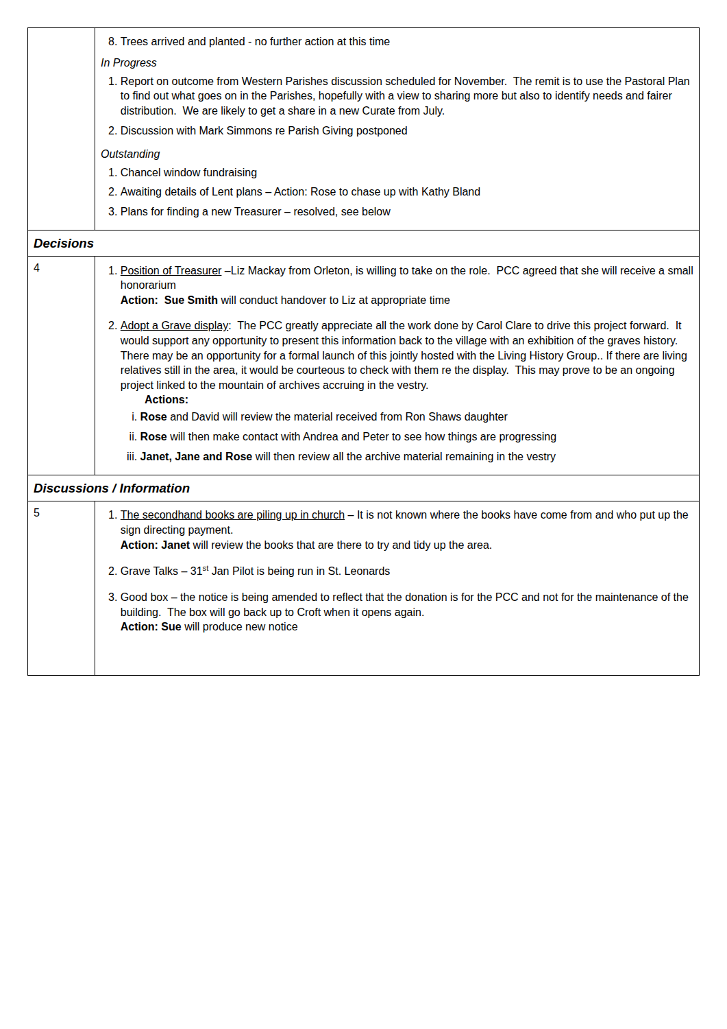| | Trees arrived and planted - no further action at this time In Progress Report on outcome from Western Parishes discussion scheduled for November. The remit is to use the Pastoral Plan to find out what goes on in the Parishes, hopefully with a view to sharing more but also to identify needs and fairer distribution. We are likely to get a share in a new Curate from July. Discussion with Mark Simmons re Parish Giving postponed Outstanding Chancel window fundraising Awaiting details of Lent plans – Action: Rose to chase up with Kathy Bland Plans for finding a new Treasurer – resolved, see below |
| Decisions |
| 4 | Position of Treasurer –Liz Mackay from Orleton, is willing to take on the role. PCC agreed that she will receive a small honorarium Action: Sue Smith will conduct handover to Liz at appropriate time Adopt a Grave display : The PCC greatly appreciate all the work done by Carol Clare to drive this project forward. It would support any opportunity to present this information back to the village with an exhibition of the graves history. There may be an opportunity for a formal launch of this jointly hosted with the Living History Group.. If there are living relatives still in the area, it would be courteous to check with them re the display. This may prove to be an ongoing project linked to the mountain of archives accruing in the vestry. Actions: Rose and David will review the material received from Ron Shaws daughter Rose will then make contact with Andrea and Peter to see how things are progressing Janet, Jane and Rose will then review all the archive material remaining in the vestry |
| Discussions / Information |
| 5 | The secondhand books are piling up in church – It is not known where the books have come from and who put up the sign directing payment. Action: Janet will review the books that are there to try and tidy up the area. Grave Talks – 31 st Jan Pilot is being run in St. Leonards Good box – the notice is being amended to reflect that the donation is for the PCC and not for the maintenance of the building. The box will go back up to Croft when it opens again. Action: Sue will produce new notice |